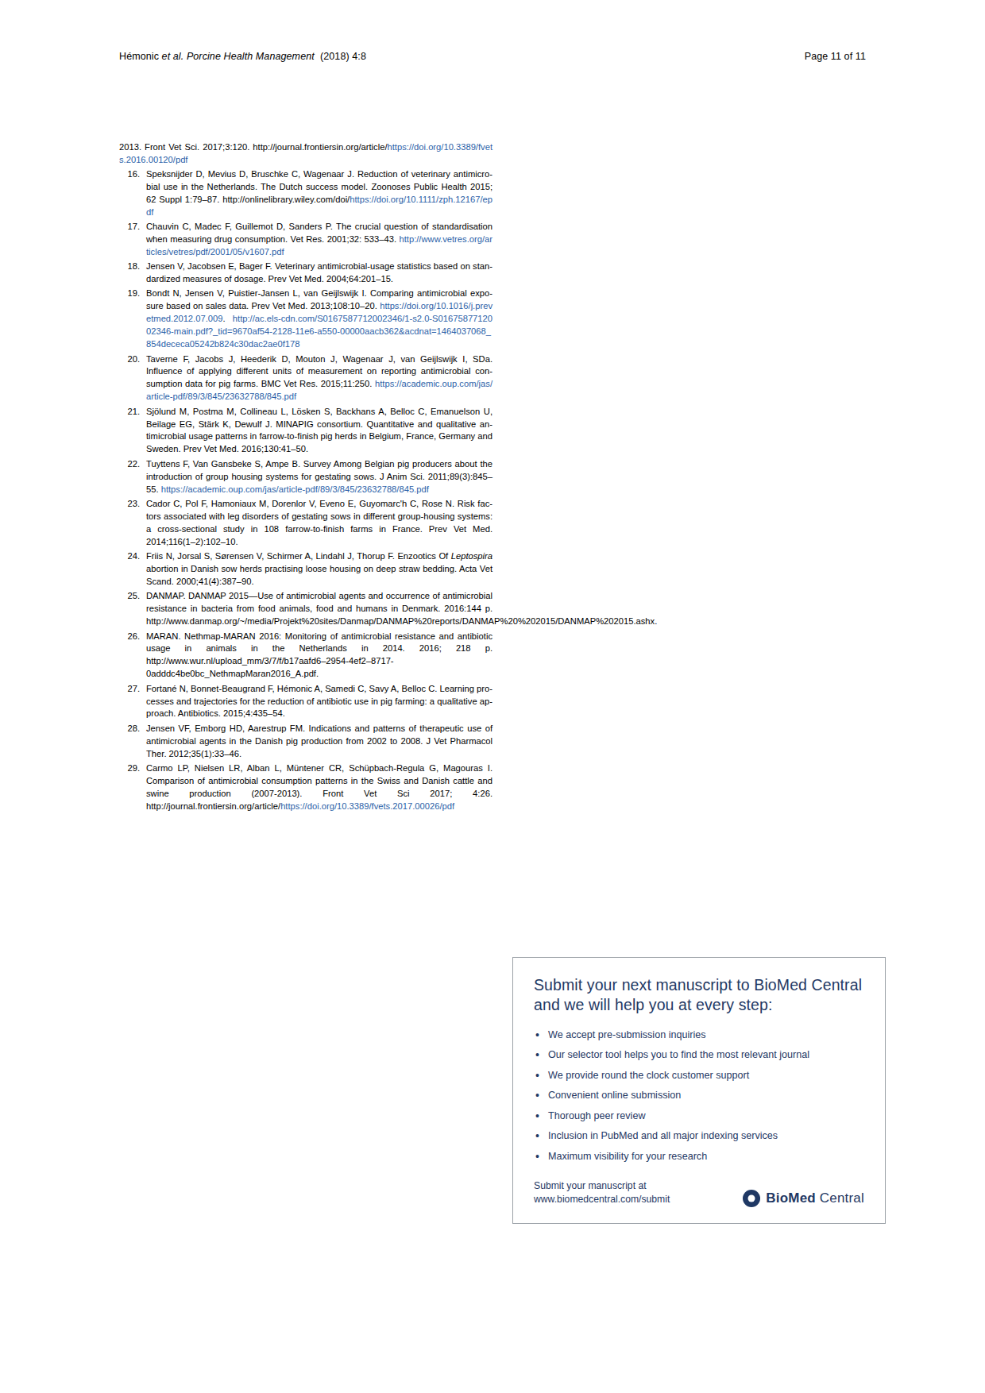Hémonic et al. Porcine Health Management (2018) 4:8
Page 11 of 11
2013. Front Vet Sci. 2017;3:120. http://journal.frontiersin.org/article/https://doi.org/10.3389/fvets.2016.00120/pdf
Speksnijder D, Mevius D, Bruschke C, Wagenaar J. Reduction of veterinary antimicrobial use in the Netherlands. The Dutch success model. Zoonoses Public Health 2015; 62 Suppl 1:79–87. http://onlinelibrary.wiley.com/doi/https://doi.org/10.1111/zph.12167/epdf
Chauvin C, Madec F, Guillemot D, Sanders P. The crucial question of standardisation when measuring drug consumption. Vet Res. 2001;32: 533–43. http://www.vetres.org/articles/vetres/pdf/2001/05/v1607.pdf
Jensen V, Jacobsen E, Bager F. Veterinary antimicrobial-usage statistics based on standardized measures of dosage. Prev Vet Med. 2004;64:201–15.
Bondt N, Jensen V, Puistier-Jansen L, van Geijlswijk I. Comparing antimicrobial exposure based on sales data. Prev Vet Med. 2013;108:10–20. https://doi.org/10.1016/j.prevetmed.2012.07.009. http://ac.els-cdn.com/S0167587712002346/1-s2.0-S0167587712002346-main.pdf?_tid=9670af54-2128-11e6-a550-00000aacb362&acdnat=1464037068_854dececa05242b824c30dac2ae0f178
Taverne F, Jacobs J, Heederik D, Mouton J, Wagenaar J, van Geijlswijk I, SDa. Influence of applying different units of measurement on reporting antimicrobial consumption data for pig farms. BMC Vet Res. 2015;11:250. https://academic.oup.com/jas/article-pdf/89/3/845/23632788/845.pdf
Sjölund M, Postma M, Collineau L, Lösken S, Backhans A, Belloc C, Emanuelson U, Beilage EG, Stärk K, Dewulf J. MINAPIG consortium. Quantitative and qualitative antimicrobial usage patterns in farrow-to-finish pig herds in Belgium, France, Germany and Sweden. Prev Vet Med. 2016;130:41–50.
Tuyttens F, Van Gansbeke S, Ampe B. Survey Among Belgian pig producers about the introduction of group housing systems for gestating sows. J Anim Sci. 2011;89(3):845–55. https://academic.oup.com/jas/article-pdf/89/3/845/23632788/845.pdf
Cador C, Pol F, Hamoniaux M, Dorenlor V, Eveno E, Guyomarc'h C, Rose N. Risk factors associated with leg disorders of gestating sows in different group-housing systems: a cross-sectional study in 108 farrow-to-finish farms in France. Prev Vet Med. 2014;116(1–2):102–10.
Friis N, Jorsal S, Sørensen V, Schirmer A, Lindahl J, Thorup F. Enzootics Of Leptospira abortion in Danish sow herds practising loose housing on deep straw bedding. Acta Vet Scand. 2000;41(4):387–90.
DANMAP. DANMAP 2015—Use of antimicrobial agents and occurrence of antimicrobial resistance in bacteria from food animals, food and humans in Denmark. 2016:144 p. http://www.danmap.org/~/media/Projekt%20sites/Danmap/DANMAP%20reports/DANMAP%20%202015/DANMAP%202015.ashx.
MARAN. Nethmap-MARAN 2016: Monitoring of antimicrobial resistance and antibiotic usage in animals in the Netherlands in 2014. 2016; 218 p. http://www.wur.nl/upload_mm/3/7/f/b17aafd6–2954-4ef2–8717-0adddc4be0bc_NethmapMaran2016_A.pdf.
Fortané N, Bonnet-Beaugrand F, Hémonic A, Samedi C, Savy A, Belloc C. Learning processes and trajectories for the reduction of antibiotic use in pig farming: a qualitative approach. Antibiotics. 2015;4:435–54.
Jensen VF, Emborg HD, Aarestrup FM. Indications and patterns of therapeutic use of antimicrobial agents in the Danish pig production from 2002 to 2008. J Vet Pharmacol Ther. 2012;35(1):33–46.
Carmo LP, Nielsen LR, Alban L, Müntener CR, Schüpbach-Regula G, Magouras I. Comparison of antimicrobial consumption patterns in the Swiss and Danish cattle and swine production (2007-2013). Front Vet Sci 2017; 4:26. http://journal.frontiersin.org/article/https://doi.org/10.3389/fvets.2017.00026/pdf
Submit your next manuscript to BioMed Central
and we will help you at every step:
We accept pre-submission inquiries
Our selector tool helps you to find the most relevant journal
We provide round the clock customer support
Convenient online submission
Thorough peer review
Inclusion in PubMed and all major indexing services
Maximum visibility for your research
Submit your manuscript at www.biomedcentral.com/submit
BioMed Central